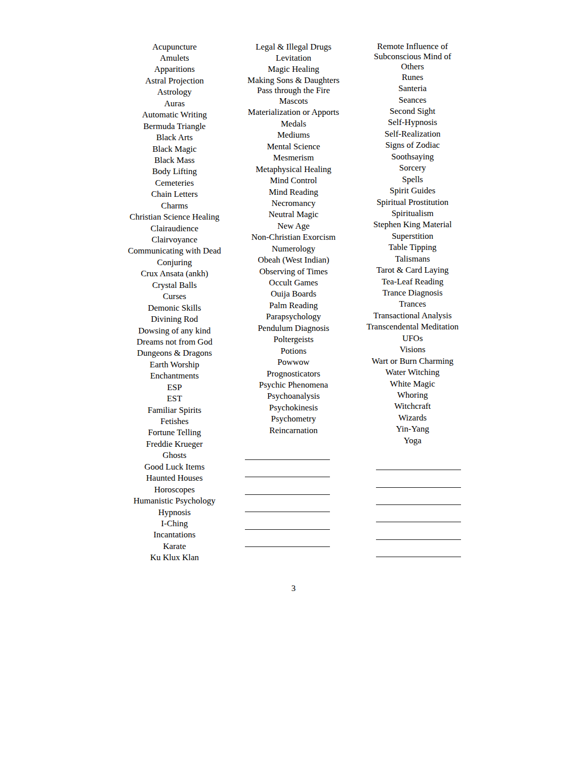Acupuncture
Amulets
Apparitions
Astral Projection
Astrology
Auras
Automatic Writing
Bermuda Triangle
Black Arts
Black Magic
Black Mass
Body Lifting
Cemeteries
Chain Letters
Charms
Christian Science Healing
Clairaudience
Clairvoyance
Communicating with Dead
Conjuring
Crux Ansata (ankh)
Crystal Balls
Curses
Demonic Skills
Divining Rod
Dowsing of any kind
Dreams not from God
Dungeons & Dragons
Earth Worship
Enchantments
ESP
EST
Familiar Spirits
Fetishes
Fortune Telling
Freddie Krueger
Ghosts
Good Luck Items
Haunted Houses
Horoscopes
Humanistic Psychology
Hypnosis
I-Ching
Incantations
Karate
Ku Klux Klan
Legal & Illegal Drugs
Levitation
Magic Healing
Making Sons & Daughters
Pass through the Fire
Mascots
Materialization or Apports
Medals
Mediums
Mental Science
Mesmerism
Metaphysical Healing
Mind Control
Mind Reading
Necromancy
Neutral Magic
New Age
Non-Christian Exorcism
Numerology
Obeah (West Indian)
Observing of Times
Occult Games
Ouija Boards
Palm Reading
Parapsychology
Pendulum Diagnosis
Poltergeists
Potions
Powwow
Prognosticators
Psychic Phenomena
Psychoanalysis
Psychokinesis
Psychometry
Reincarnation
Remote Influence of
Subconscious Mind of
Others
Runes
Santeria
Seances
Second Sight
Self-Hypnosis
Self-Realization
Signs of Zodiac
Soothsaying
Sorcery
Spells
Spirit Guides
Spiritual Prostitution
Spiritualism
Stephen King Material
Superstition
Table Tipping
Talismans
Tarot & Card Laying
Tea-Leaf Reading
Trance Diagnosis
Trances
Transactional Analysis
Transcendental Meditation
UFOs
Visions
Wart or Burn Charming
Water Witching
White Magic
Whoring
Witchcraft
Wizards
Yin-Yang
Yoga
3